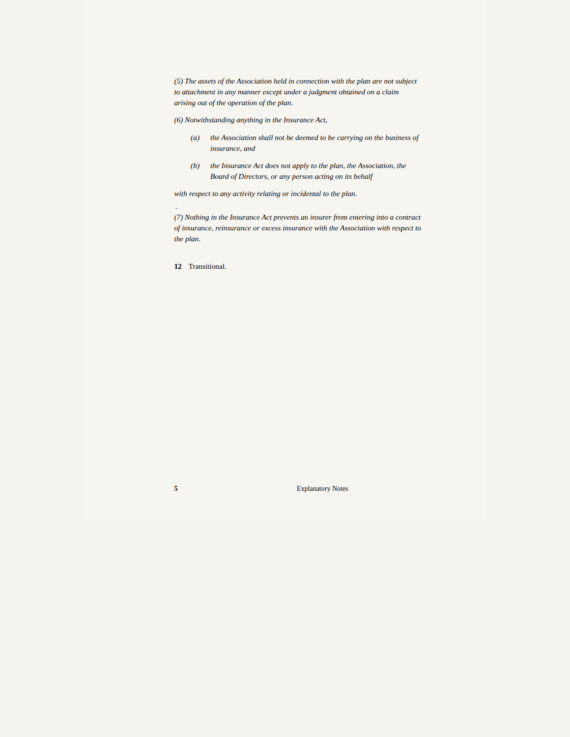(5) The assets of the Association held in connection with the plan are not subject to attachment in any manner except under a judgment obtained on a claim arising out of the operation of the plan.
(6) Notwithstanding anything in the Insurance Act,
(a) the Association shall not be deemed to be carrying on the business of insurance, and
(b) the Insurance Act does not apply to the plan, the Association, the Board of Directors, or any person acting on its behalf
with respect to any activity relating or incidental to the plan.
·
(7) Nothing in the Insurance Act prevents an insurer from entering into a contract of insurance, reinsurance or excess insurance with the Association with respect to the plan.
12 Transitional.
5 Explanatory Notes